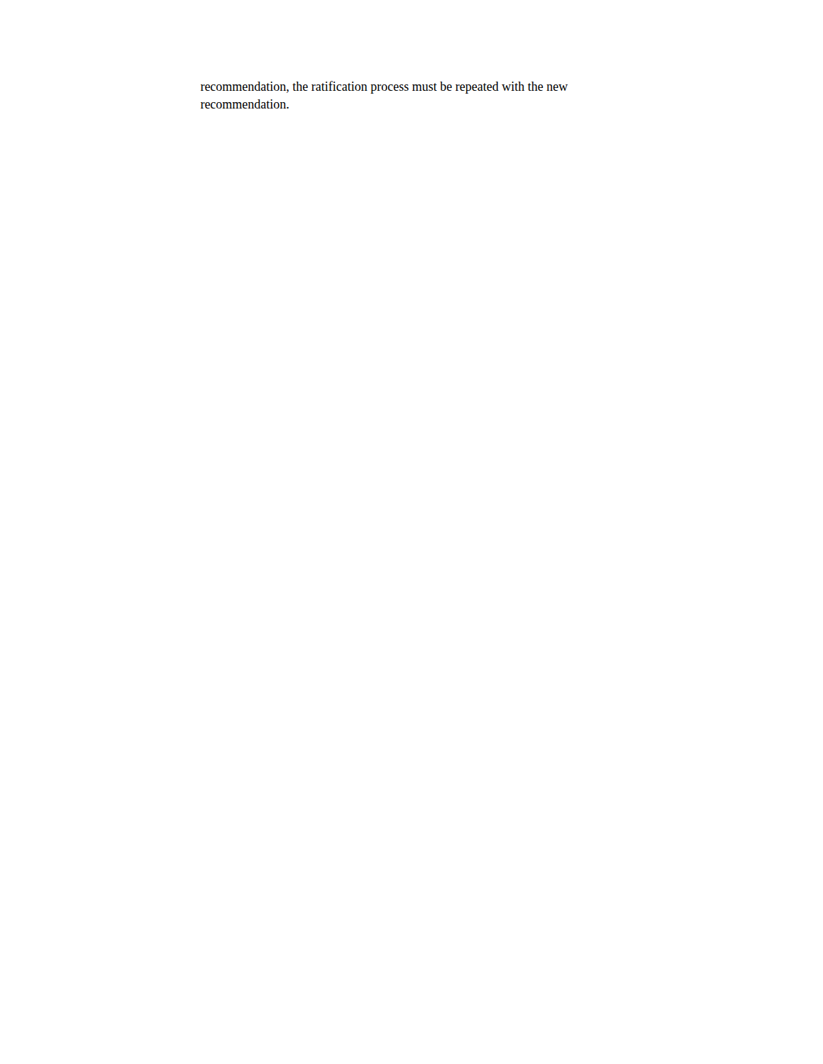recommendation, the ratification process must be repeated with the new recommendation.